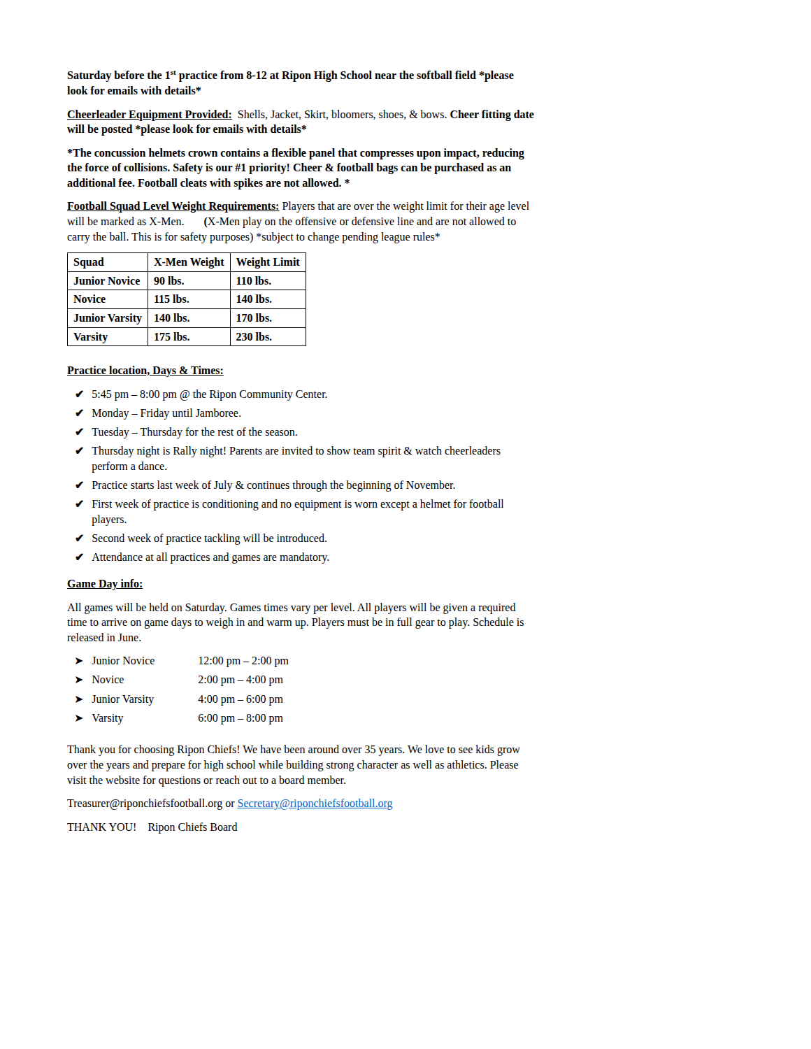Saturday before the 1st practice from 8-12 at Ripon High School near the softball field *please look for emails with details*
Cheerleader Equipment Provided: Shells, Jacket, Skirt, bloomers, shoes, & bows. Cheer fitting date will be posted *please look for emails with details*
*The concussion helmets crown contains a flexible panel that compresses upon impact, reducing the force of collisions. Safety is our #1 priority! Cheer & football bags can be purchased as an additional fee. Football cleats with spikes are not allowed. *
Football Squad Level Weight Requirements: Players that are over the weight limit for their age level will be marked as X-Men. (X-Men play on the offensive or defensive line and are not allowed to carry the ball. This is for safety purposes) *subject to change pending league rules*
| Squad | X-Men Weight | Weight Limit |
| --- | --- | --- |
| Junior Novice | 90 lbs. | 110 lbs. |
| Novice | 115 lbs. | 140 lbs. |
| Junior Varsity | 140 lbs. | 170 lbs. |
| Varsity | 175 lbs. | 230 lbs. |
Practice location, Days & Times:
5:45 pm – 8:00 pm @ the Ripon Community Center.
Monday – Friday until Jamboree.
Tuesday – Thursday for the rest of the season.
Thursday night is Rally night! Parents are invited to show team spirit & watch cheerleaders perform a dance.
Practice starts last week of July & continues through the beginning of November.
First week of practice is conditioning and no equipment is worn except a helmet for football players.
Second week of practice tackling will be introduced.
Attendance at all practices and games are mandatory.
Game Day info:
All games will be held on Saturday. Games times vary per level. All players will be given a required time to arrive on game days to weigh in and warm up. Players must be in full gear to play. Schedule is released in June.
Junior Novice12:00 pm – 2:00 pm
Novice2:00 pm – 4:00 pm
Junior Varsity4:00 pm – 6:00 pm
Varsity6:00 pm – 8:00 pm
Thank you for choosing Ripon Chiefs! We have been around over 35 years. We love to see kids grow over the years and prepare for high school while building strong character as well as athletics. Please visit the website for questions or reach out to a board member.
Treasurer@riponchiefsfootball.org or Secretary@riponchiefsfootball.org
THANK YOU! Ripon Chiefs Board